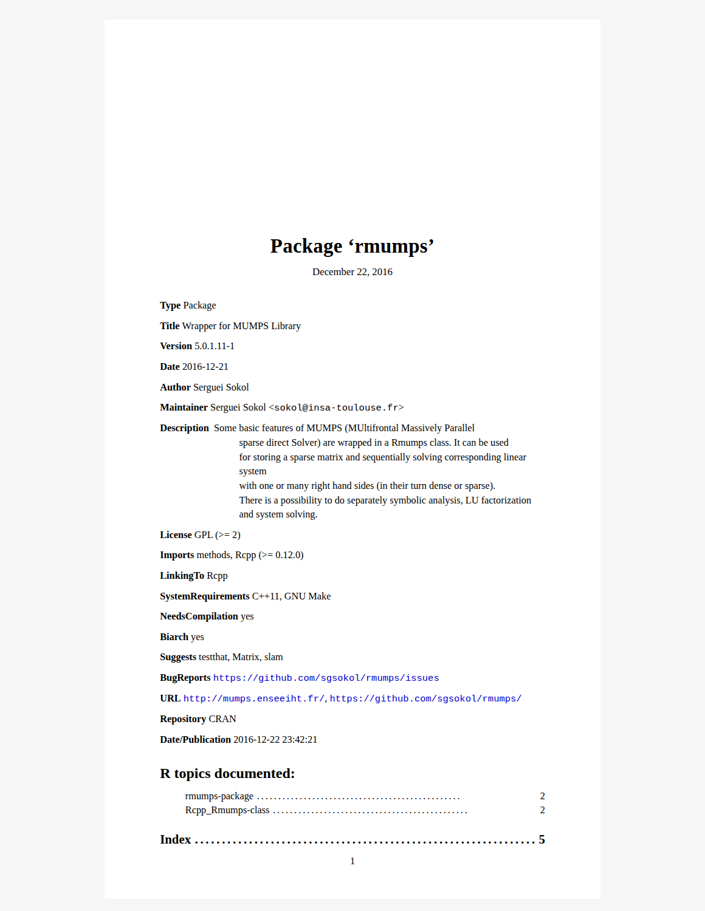Package ‘rmumps’
December 22, 2016
Type
Package
Title
Wrapper for MUMPS Library
Version
5.0.1.11-1
Date
2016-12-21
Author
Serguei Sokol
Maintainer
Serguei Sokol <sokol@insa-toulouse.fr>
Description
Some basic features of MUMPS (MUltifrontal Massively Parallel sparse direct Solver) are wrapped in a Rmumps class. It can be used
for storing a sparse matrix and sequentially solving corresponding linear system
with one or many right hand sides (in their turn dense or sparse).
There is a possibility to do separately symbolic analysis, LU factorization and system solving.
License
GPL (>= 2)
Imports
methods, Rcpp (>= 0.12.0)
LinkingTo
Rcpp
SystemRequirements
C++11, GNU Make
NeedsCompilation
yes
Biarch
yes
Suggests
testthat, Matrix, slam
BugReports
https://github.com/sgsokol/rmumps/issues
URL
http://mumps.enseeiht.fr/, https://github.com/sgsokol/rmumps/
Repository
CRAN
Date/Publication
2016-12-22 23:42:21
R topics documented:
rmumps-package................................................ 2
Rcpp_Rmumps-class.............................................. 2
Index..................................................................... 5
1